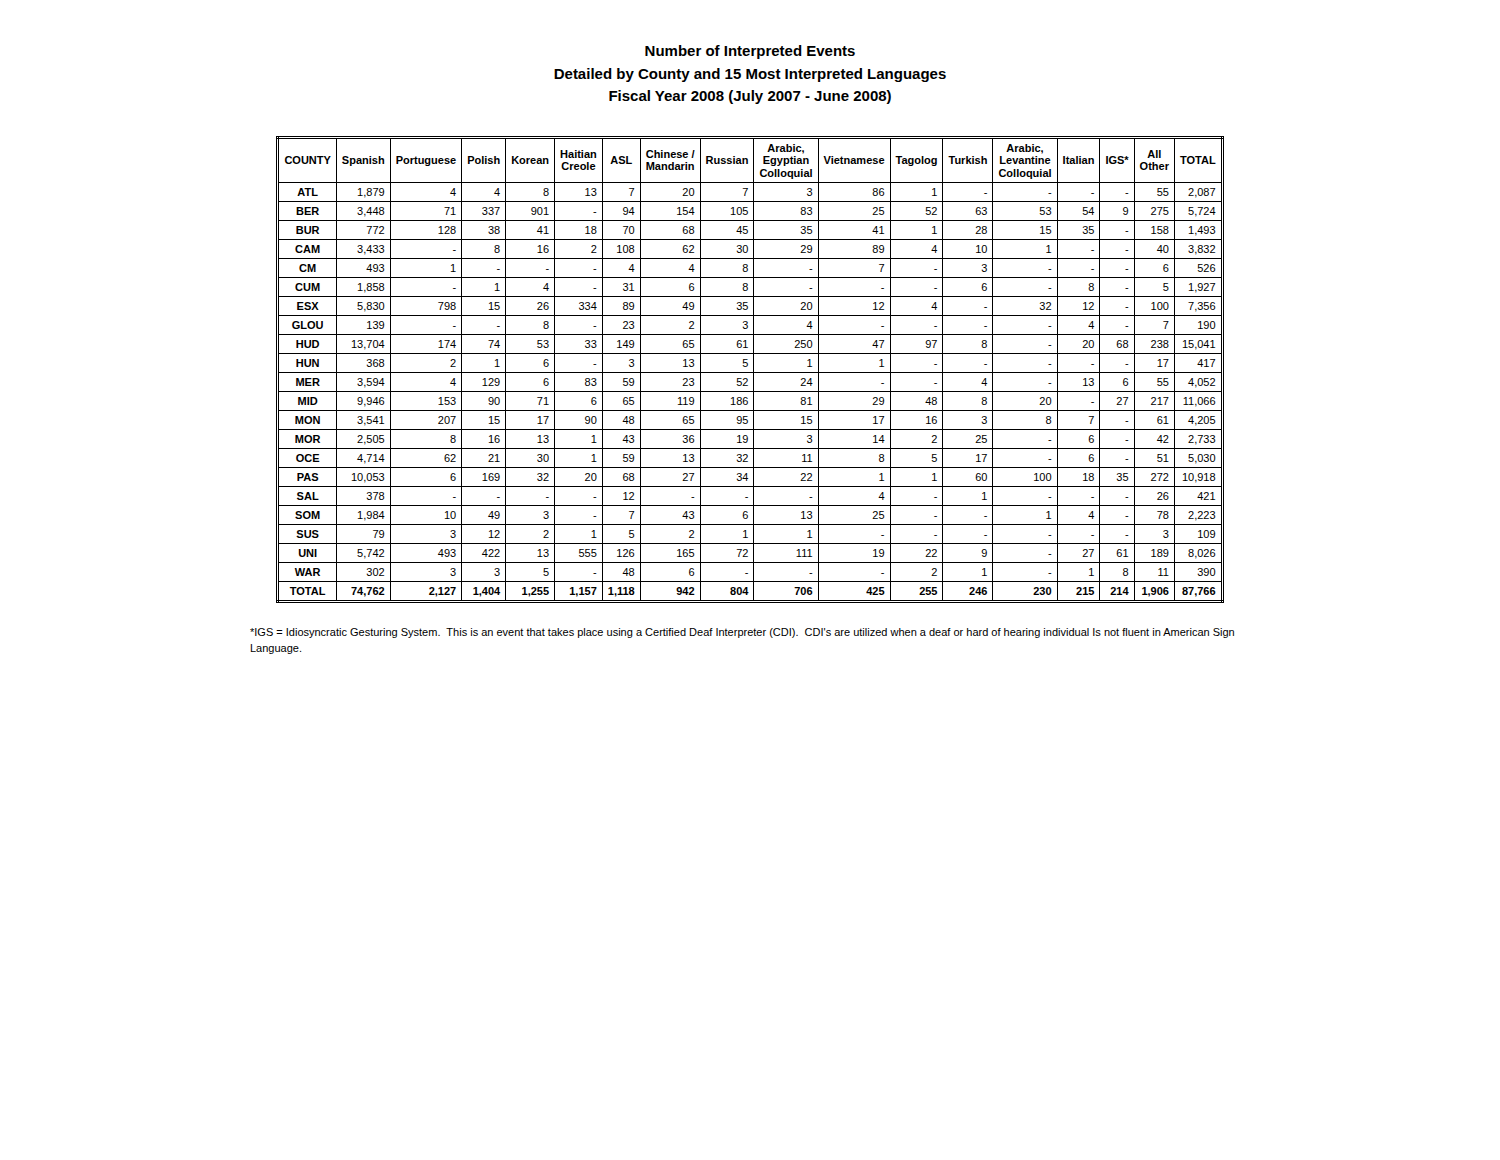Number of Interpreted Events
Detailed by County and 15 Most Interpreted Languages
Fiscal Year 2008 (July 2007 - June 2008)
Number of Interpreted Events Detailed by County and 15 Most Interpreted Languages, Fiscal Year 2008 (July 2007 - June 2008)
| COUNTY | Spanish | Portuguese | Polish | Korean | Haitian Creole | ASL | Chinese / Mandarin | Russian | Arabic, Egyptian Colloquial | Vietnamese | Tagolog | Turkish | Arabic, Levantine Colloquial | Italian | IGS* | All Other | TOTAL |
| --- | --- | --- | --- | --- | --- | --- | --- | --- | --- | --- | --- | --- | --- | --- | --- | --- | --- |
| ATL | 1,879 | 4 | 4 | 8 | 13 | 7 | 20 | 7 | 3 | 86 | 1 | - | - | - | - | 55 | 2,087 |
| BER | 3,448 | 71 | 337 | 901 | - | 94 | 154 | 105 | 83 | 25 | 52 | 63 | 53 | 54 | 9 | 275 | 5,724 |
| BUR | 772 | 128 | 38 | 41 | 18 | 70 | 68 | 45 | 35 | 41 | 1 | 28 | 15 | 35 | - | 158 | 1,493 |
| CAM | 3,433 | - | 8 | 16 | 2 | 108 | 62 | 30 | 29 | 89 | 4 | 10 | 1 | - | - | 40 | 3,832 |
| CM | 493 | 1 | - | - | - | 4 | 4 | 8 | - | 7 | - | 3 | - | - | - | 6 | 526 |
| CUM | 1,858 | - | 1 | 4 | - | 31 | 6 | 8 | - | - | - | 6 | - | 8 | - | 5 | 1,927 |
| ESX | 5,830 | 798 | 15 | 26 | 334 | 89 | 49 | 35 | 20 | 12 | 4 | - | 32 | 12 | - | 100 | 7,356 |
| GLOU | 139 | - | - | 8 | - | 23 | 2 | 3 | 4 | - | - | - | - | 4 | - | 7 | 190 |
| HUD | 13,704 | 174 | 74 | 53 | 33 | 149 | 65 | 61 | 250 | 47 | 97 | 8 | - | 20 | 68 | 238 | 15,041 |
| HUN | 368 | 2 | 1 | 6 | - | 3 | 13 | 5 | 1 | 1 | - | - | - | - | - | 17 | 417 |
| MER | 3,594 | 4 | 129 | 6 | 83 | 59 | 23 | 52 | 24 | - | - | 4 | - | 13 | 6 | 55 | 4,052 |
| MID | 9,946 | 153 | 90 | 71 | 6 | 65 | 119 | 186 | 81 | 29 | 48 | 8 | 20 | - | 27 | 217 | 11,066 |
| MON | 3,541 | 207 | 15 | 17 | 90 | 48 | 65 | 95 | 15 | 17 | 16 | 3 | 8 | 7 | - | 61 | 4,205 |
| MOR | 2,505 | 8 | 16 | 13 | 1 | 43 | 36 | 19 | 3 | 14 | 2 | 25 | - | 6 | - | 42 | 2,733 |
| OCE | 4,714 | 62 | 21 | 30 | 1 | 59 | 13 | 32 | 11 | 8 | 5 | 17 | - | 6 | - | 51 | 5,030 |
| PAS | 10,053 | 6 | 169 | 32 | 20 | 68 | 27 | 34 | 22 | 1 | 1 | 60 | 100 | 18 | 35 | 272 | 10,918 |
| SAL | 378 | - | - | - | - | 12 | - | - | - | 4 | - | 1 | - | - | - | 26 | 421 |
| SOM | 1,984 | 10 | 49 | 3 | - | 7 | 43 | 6 | 13 | 25 | - | - | 1 | 4 | - | 78 | 2,223 |
| SUS | 79 | 3 | 12 | 2 | 1 | 5 | 2 | 1 | 1 | - | - | - | - | - | - | 3 | 109 |
| UNI | 5,742 | 493 | 422 | 13 | 555 | 126 | 165 | 72 | 111 | 19 | 22 | 9 | - | 27 | 61 | 189 | 8,026 |
| WAR | 302 | 3 | 3 | 5 | - | 48 | 6 | - | - | - | 2 | 1 | - | 1 | 8 | 11 | 390 |
| TOTAL | 74,762 | 2,127 | 1,404 | 1,255 | 1,157 | 1,118 | 942 | 804 | 706 | 425 | 255 | 246 | 230 | 215 | 214 | 1,906 | 87,766 |
*IGS = Idiosyncratic Gesturing System. This is an event that takes place using a Certified Deaf Interpreter (CDI). CDI's are utilized when a deaf or hard of hearing individual Is not fluent in American Sign Language.